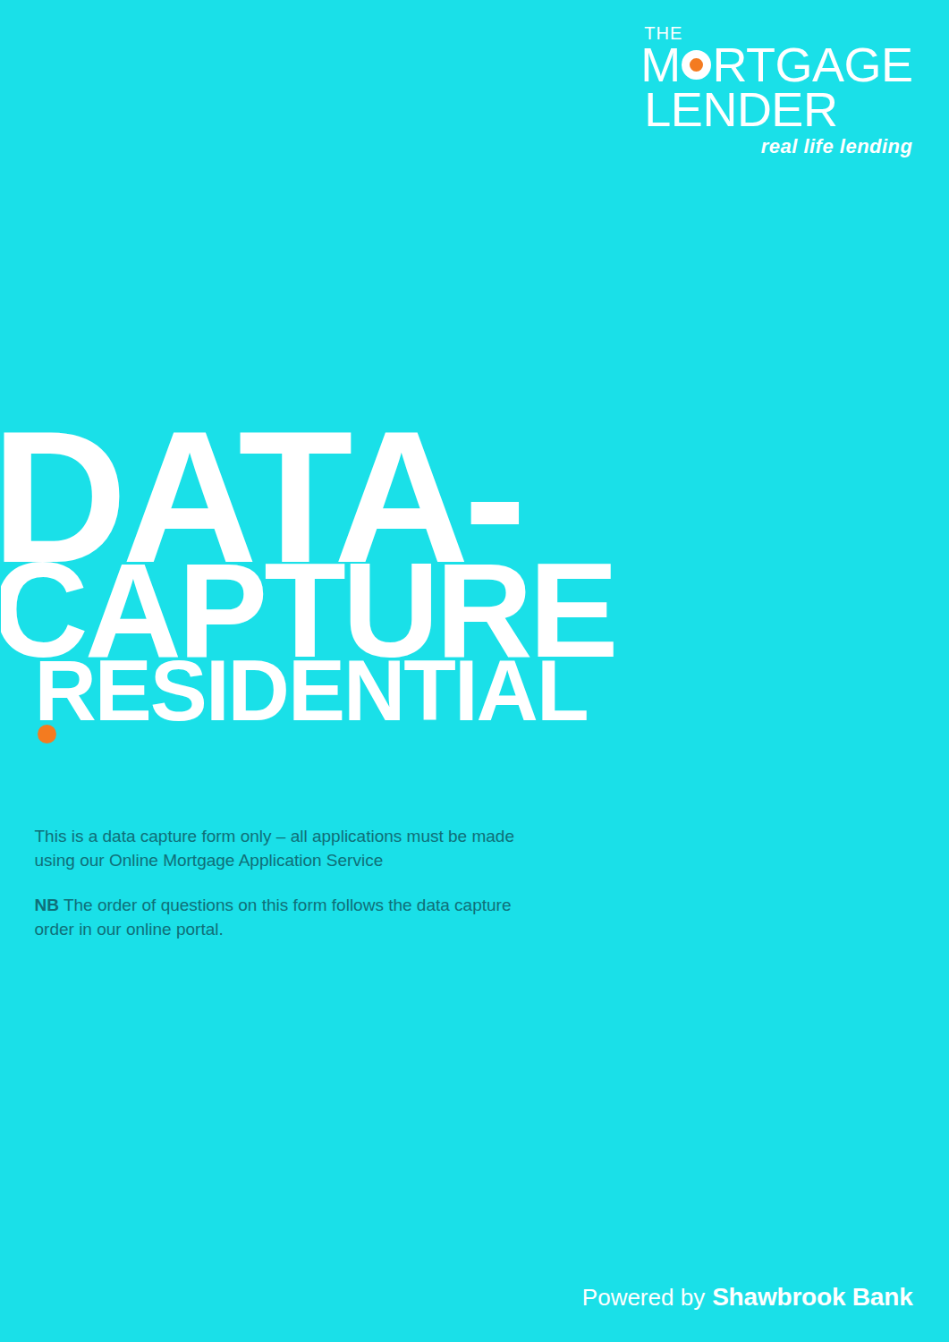THE M RTGAGE LENDER real life lending
DATA- CAPTURE RESIDENTIAL
This is a data capture form only – all applications must be made using our Online Mortgage Application Service
NB The order of questions on this form follows the data capture order in our online portal.
Powered by Shawbrook Bank